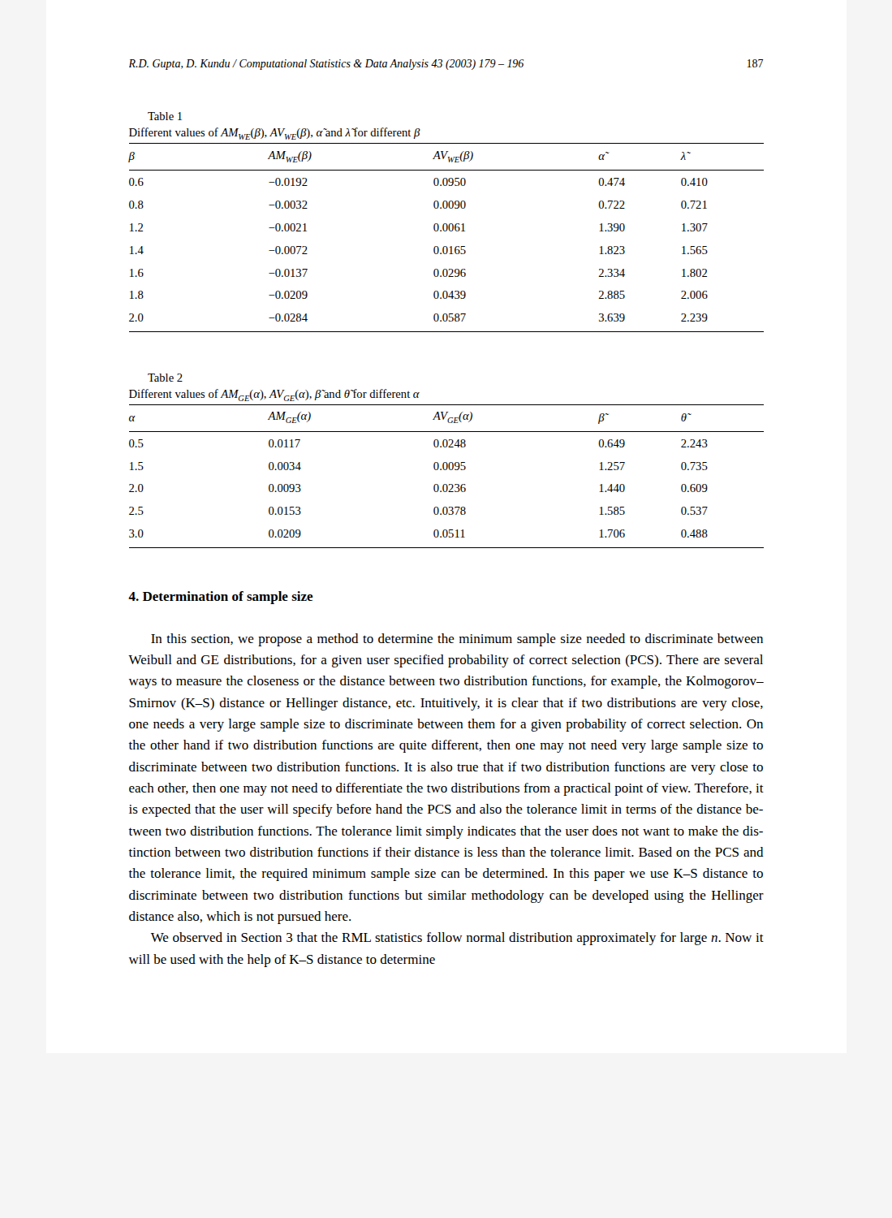187 R.D. Gupta, D. Kundu / Computational Statistics & Data Analysis 43 (2003) 179 – 196
Table 1 Different values of AMWE(β), AVWE(β), α̃ and λ̃ for different β
| β | AM WE ( β ) | AV WE ( β ) | α̃ | λ̃ |
| --- | --- | --- | --- | --- |
| 0.6 | −0.0192 | 0.0950 | 0.474 | 0.410 |
| 0.8 | −0.0032 | 0.0090 | 0.722 | 0.721 |
| 1.2 | −0.0021 | 0.0061 | 1.390 | 1.307 |
| 1.4 | −0.0072 | 0.0165 | 1.823 | 1.565 |
| 1.6 | −0.0137 | 0.0296 | 2.334 | 1.802 |
| 1.8 | −0.0209 | 0.0439 | 2.885 | 2.006 |
| 2.0 | −0.0284 | 0.0587 | 3.639 | 2.239 |
Table 2 Different values of AMGE(α), AVGE(α), β̃ and θ̃ for different α
| α | AM GE ( α ) | AV GE ( α ) | β̃ | θ̃ |
| --- | --- | --- | --- | --- |
| 0.5 | 0.0117 | 0.0248 | 0.649 | 2.243 |
| 1.5 | 0.0034 | 0.0095 | 1.257 | 0.735 |
| 2.0 | 0.0093 | 0.0236 | 1.440 | 0.609 |
| 2.5 | 0.0153 | 0.0378 | 1.585 | 0.537 |
| 3.0 | 0.0209 | 0.0511 | 1.706 | 0.488 |
4. Determination of sample size
In this section, we propose a method to determine the minimum sample size needed to discriminate between Weibull and GE distributions, for a given user specified probability of correct selection (PCS). There are several ways to measure the closeness or the distance between two distribution functions, for example, the Kolmogorov–Smirnov (K–S) distance or Hellinger distance, etc. Intuitively, it is clear that if two distributions are very close, one needs a very large sample size to discriminate between them for a given probability of correct selection. On the other hand if two distribution functions are quite different, then one may not need very large sample size to discriminate between two distribution functions. It is also true that if two distribution functions are very close to each other, then one may not need to differentiate the two distributions from a practical point of view. Therefore, it is expected that the user will specify before hand the PCS and also the tolerance limit in terms of the distance between two distribution functions. The tolerance limit simply indicates that the user does not want to make the distinction between two distribution functions if their distance is less than the tolerance limit. Based on the PCS and the tolerance limit, the required minimum sample size can be determined. In this paper we use K–S distance to discriminate between two distribution functions but similar methodology can be developed using the Hellinger distance also, which is not pursued here.
We observed in Section 3 that the RML statistics follow normal distribution approximately for large n. Now it will be used with the help of K–S distance to determine